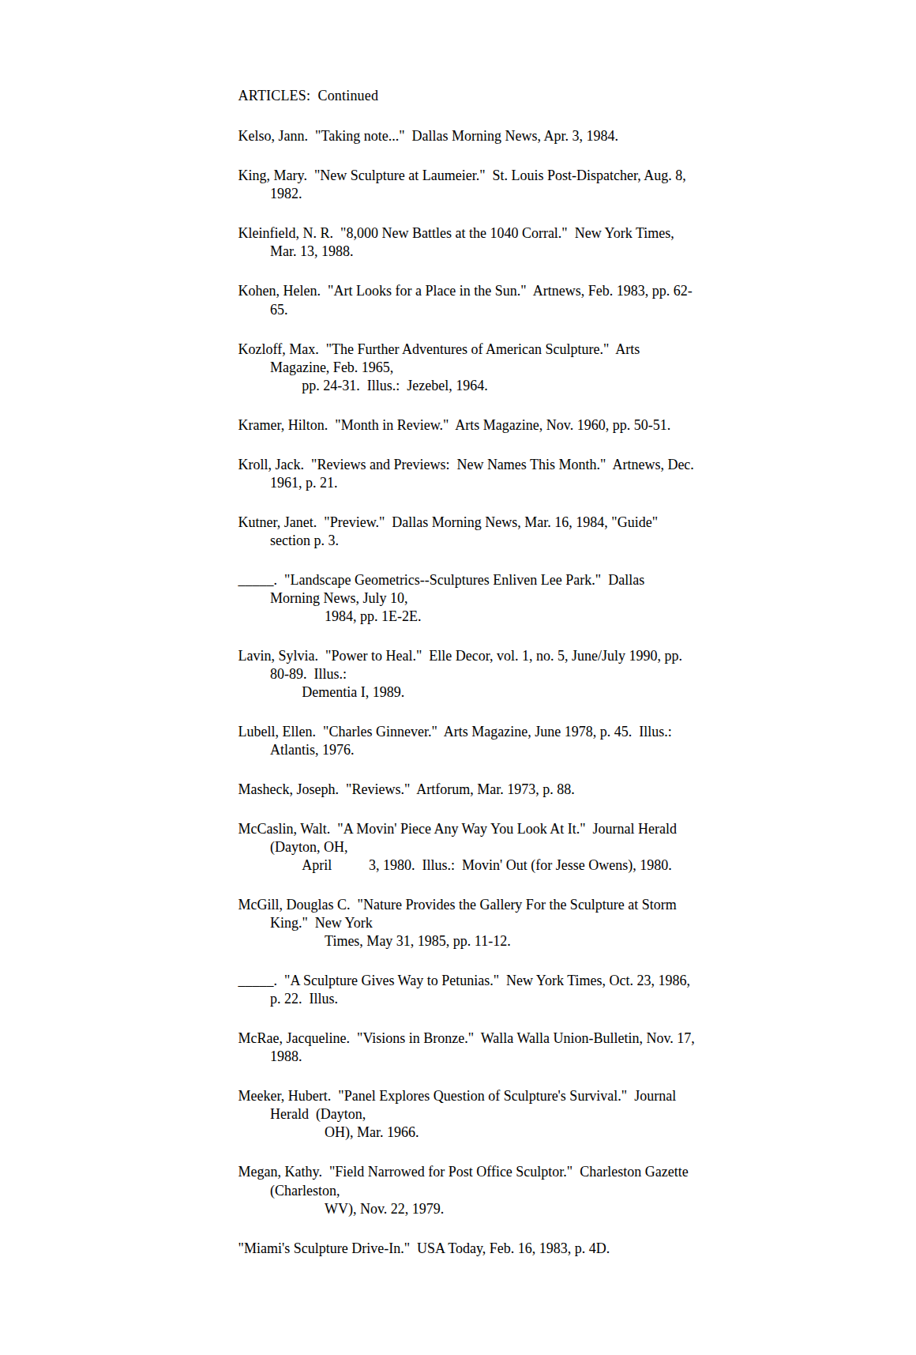ARTICLES: Continued
Kelso, Jann. "Taking note..." Dallas Morning News, Apr. 3, 1984.
King, Mary. "New Sculpture at Laumeier." St. Louis Post-Dispatcher, Aug. 8, 1982.
Kleinfield, N. R. "8,000 New Battles at the 1040 Corral." New York Times, Mar. 13, 1988.
Kohen, Helen. "Art Looks for a Place in the Sun." Artnews, Feb. 1983, pp. 62-65.
Kozloff, Max. "The Further Adventures of American Sculpture." Arts Magazine, Feb. 1965,pp. 24-31. Illus.: Jezebel, 1964.
Kramer, Hilton. "Month in Review." Arts Magazine, Nov. 1960, pp. 50-51.
Kroll, Jack. "Reviews and Previews: New Names This Month." Artnews, Dec. 1961, p. 21.
Kutner, Janet. "Preview." Dallas Morning News, Mar. 16, 1984, "Guide" section p. 3.
_____. "Landscape Geometrics--Sculptures Enliven Lee Park." Dallas Morning News, July 10,1984, pp. 1E-2E.
Lavin, Sylvia. "Power to Heal." Elle Decor, vol. 1, no. 5, June/July 1990, pp. 80-89. Illus.:Dementia I, 1989.
Lubell, Ellen. "Charles Ginnever." Arts Magazine, June 1978, p. 45. Illus.: Atlantis, 1976.
Masheck, Joseph. "Reviews." Artforum, Mar. 1973, p. 88.
McCaslin, Walt. "A Movin' Piece Any Way You Look At It." Journal Herald (Dayton, OH,April 3, 1980. Illus.: Movin' Out (for Jesse Owens), 1980.
McGill, Douglas C. "Nature Provides the Gallery For the Sculpture at Storm King." New YorkTimes, May 31, 1985, pp. 11-12.
_____. "A Sculpture Gives Way to Petunias." New York Times, Oct. 23, 1986, p. 22. Illus.
McRae, Jacqueline. "Visions in Bronze." Walla Walla Union-Bulletin, Nov. 17, 1988.
Meeker, Hubert. "Panel Explores Question of Sculpture's Survival." Journal Herald (Dayton,OH), Mar. 1966.
Megan, Kathy. "Field Narrowed for Post Office Sculptor." Charleston Gazette (Charleston,WV), Nov. 22, 1979.
"Miami's Sculpture Drive-In." USA Today, Feb. 16, 1983, p. 4D.